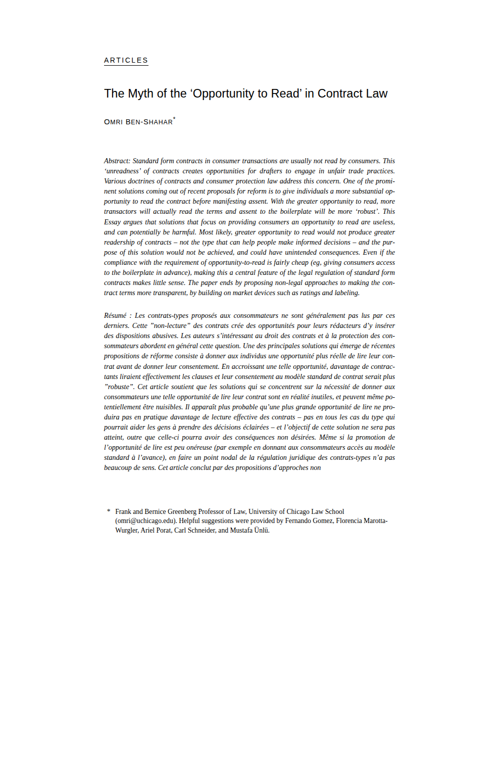ARTICLES
The Myth of the ‘Opportunity to Read’ in Contract Law
OMRI BEN-SHAHAR*
Abstract: Standard form contracts in consumer transactions are usually not read by consumers. This ‘unreadness’ of contracts creates opportunities for drafters to engage in unfair trade practices. Various doctrines of contracts and consumer protection law address this concern. One of the prominent solutions coming out of recent proposals for reform is to give individuals a more substantial opportunity to read the contract before manifesting assent. With the greater opportunity to read, more transactors will actually read the terms and assent to the boilerplate will be more ‘robust’. This Essay argues that solutions that focus on providing consumers an opportunity to read are useless, and can potentially be harmful. Most likely, greater opportunity to read would not produce greater readership of contracts – not the type that can help people make informed decisions – and the purpose of this solution would not be achieved, and could have unintended consequences. Even if the compliance with the requirement of opportunity-to-read is fairly cheap (eg, giving consumers access to the boilerplate in advance), making this a central feature of the legal regulation of standard form contracts makes little sense. The paper ends by proposing non-legal approaches to making the contract terms more transparent, by building on market devices such as ratings and labeling.
Résumé : Les contrats-types proposés aux consommateurs ne sont généralement pas lus par ces derniers. Cette ”non-lecture” des contrats crée des opportunités pour leurs rédacteurs d’y insérer des dispositions abusives. Les auteurs s’intéressant au droit des contrats et à la protection des consommateurs abordent en général cette question. Une des principales solutions qui émerge de récentes propositions de réforme consiste à donner aux individus une opportunité plus réelle de lire leur contrat avant de donner leur consentement. En accroissant une telle opportunité, davantage de contractants liraient effectivement les clauses et leur consentement au modèle standard de contrat serait plus ”robuste”. Cet article soutient que les solutions qui se concentrent sur la nécessité de donner aux consommateurs une telle opportunité de lire leur contrat sont en réalité inutiles, et peuvent même potentiellement être nuisibles. Il apparaît plus probable qu’une plus grande opportunité de lire ne produira pas en pratique davantage de lecture effective des contrats – pas en tous les cas du type qui pourrait aider les gens à prendre des décisions éclairées – et l’objectif de cette solution ne sera pas atteint, outre que celle-ci pourra avoir des conséquences non désirées. Même si la promotion de l’opportunité de lire est peu onéreuse (par exemple en donnant aux consommateurs accès au modèle standard à l’avance), en faire un point nodal de la régulation juridique des contrats-types n’a pas beaucoup de sens. Cet article conclut par des propositions d’approches non
*
Frank and Bernice Greenberg Professor of Law, University of Chicago Law School (omri@uchicago.edu). Helpful suggestions were provided by Fernando Gomez, Florencia Marotta-Wurgler, Ariel Porat, Carl Schneider, and Mustafa Ünlü.